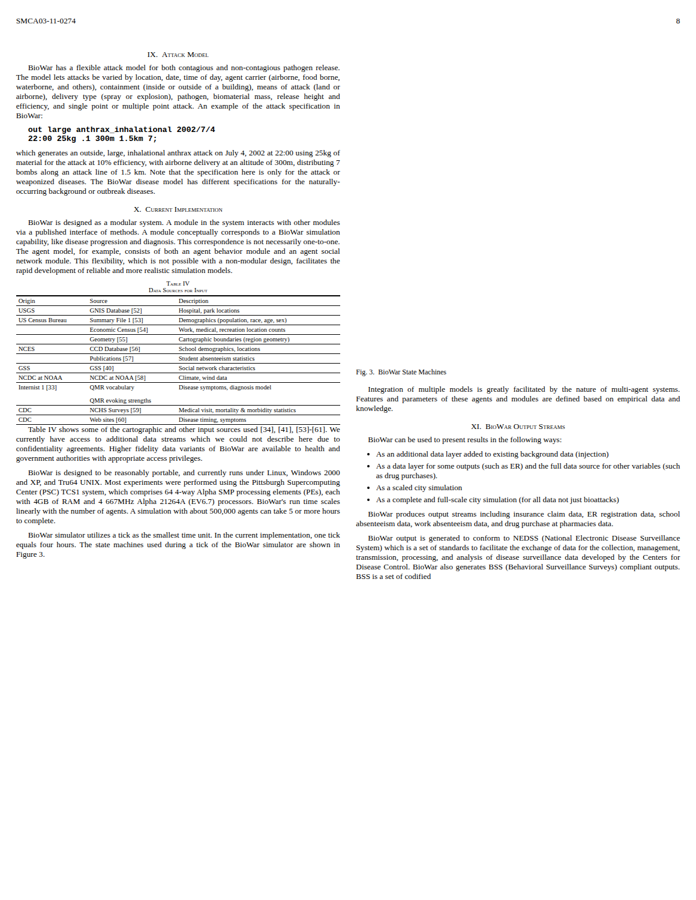SMCA03-11-0274 8
IX. Attack Model
BioWar has a flexible attack model for both contagious and non-contagious pathogen release. The model lets attacks be varied by location, date, time of day, agent carrier (airborne, food borne, waterborne, and others), containment (inside or outside of a building), means of attack (land or airborne), delivery type (spray or explosion), pathogen, biomaterial mass, release height and efficiency, and single point or multiple point attack. An example of the attack specification in BioWar:
out large anthrax_inhalational 2002/7/4
22:00 25kg .1 300m 1.5km 7;
which generates an outside, large, inhalational anthrax attack on July 4, 2002 at 22:00 using 25kg of material for the attack at 10% efficiency, with airborne delivery at an altitude of 300m, distributing 7 bombs along an attack line of 1.5 km. Note that the specification here is only for the attack or weaponized diseases. The BioWar disease model has different specifications for the naturally-occurring background or outbreak diseases.
X. Current Implementation
BioWar is designed as a modular system. A module in the system interacts with other modules via a published interface of methods. A module conceptually corresponds to a BioWar simulation capability, like disease progression and diagnosis. This correspondence is not necessarily one-to-one. The agent model, for example, consists of both an agent behavior module and an agent social network module. This flexibility, which is not possible with a non-modular design, facilitates the rapid development of reliable and more realistic simulation models.
Table IV Data Sources for Input
| Origin | Source | Description |
| --- | --- | --- |
| USGS | GNIS Database [52] | Hospital, park locations |
| US Census Bureau | Summary File 1 [53] | Demographics (population, race, age, sex) |
| | Economic Census [54] | Work, medical, recreation location counts |
| | Geometry [55] | Cartographic boundaries (region geometry) |
| NCES | CCD Database [56] | School demographics, locations |
| | Publications [57] | Student absenteeism statistics |
| GSS | GSS [40] | Social network characteristics |
| NCDC at NOAA | NCDC at NOAA [58] | Climate, wind data |
| Internist 1 [33] | QMR vocabulary QMR evoking strengths | Disease symptoms, diagnosis model |
| CDC | NCHS Surveys [59] | Medical visit, mortality & morbidity statistics |
| CDC | Web sites [60] | Disease timing, symptoms |
Table IV shows some of the cartographic and other input sources used [34], [41], [53]-[61]. We currently have access to additional data streams which we could not describe here due to confidentiality agreements. Higher fidelity data variants of BioWar are available to health and government authorities with appropriate access privileges.
BioWar is designed to be reasonably portable, and currently runs under Linux, Windows 2000 and XP, and Tru64 UNIX. Most experiments were performed using the Pittsburgh Supercomputing Center (PSC) TCS1 system, which comprises 64 4-way Alpha SMP processing elements (PEs), each with 4GB of RAM and 4 667MHz Alpha 21264A (EV6.7) processors. BioWar's run time scales linearly with the number of agents. A simulation with about 500,000 agents can take 5 or more hours to complete.
BioWar simulator utilizes a tick as the smallest time unit. In the current implementation, one tick equals four hours. The state machines used during a tick of the BioWar simulator are shown in Figure 3.
Fig. 3. BioWar State Machines
Integration of multiple models is greatly facilitated by the nature of multi-agent systems. Features and parameters of these agents and modules are defined based on empirical data and knowledge.
XI. BioWar Output Streams
BioWar can be used to present results in the following ways:
As an additional data layer added to existing background data (injection)
As a data layer for some outputs (such as ER) and the full data source for other variables (such as drug purchases).
As a scaled city simulation
As a complete and full-scale city simulation (for all data not just bioattacks)
BioWar produces output streams including insurance claim data, ER registration data, school absenteeism data, work absenteeism data, and drug purchase at pharmacies data.
BioWar output is generated to conform to NEDSS (National Electronic Disease Surveillance System) which is a set of standards to facilitate the exchange of data for the collection, management, transmission, processing, and analysis of disease surveillance data developed by the Centers for Disease Control. BioWar also generates BSS (Behavioral Surveillance Surveys) compliant outputs. BSS is a set of codified